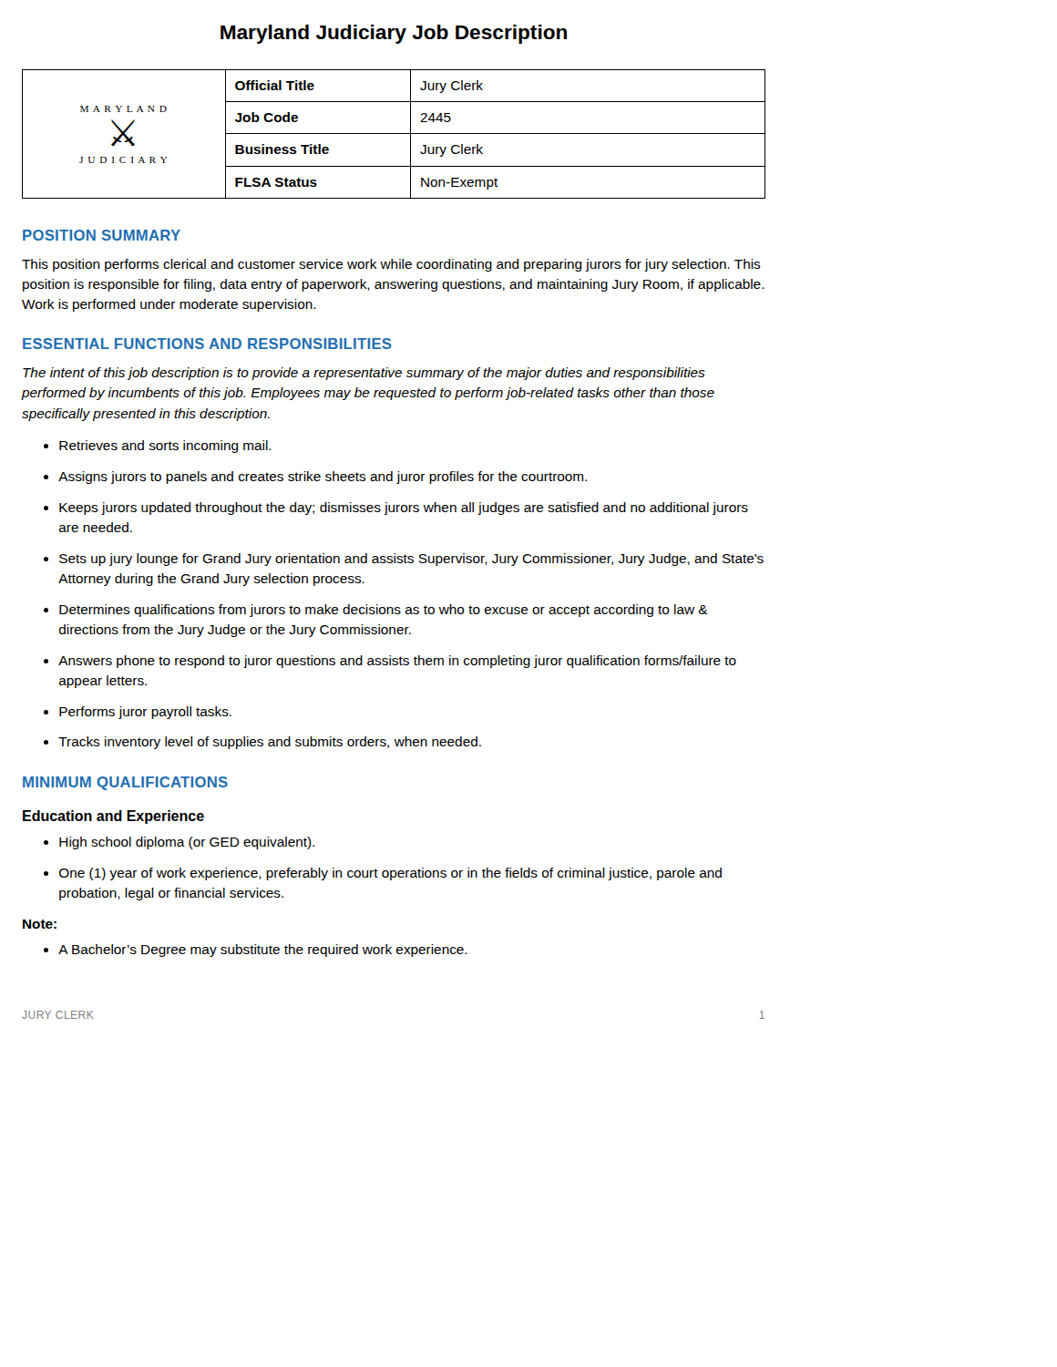Maryland Judiciary Job Description
| M A R Y L A N D ⚔ J U D I C I A R Y | Official Title | Jury Clerk |
| Job Code | 2445 |
| Business Title | Jury Clerk |
| FLSA Status | Non-Exempt |
Position Summary
This position performs clerical and customer service work while coordinating and preparing jurors for jury selection. This position is responsible for filing, data entry of paperwork, answering questions, and maintaining Jury Room, if applicable. Work is performed under moderate supervision.
Essential Functions and Responsibilities
The intent of this job description is to provide a representative summary of the major duties and responsibilities performed by incumbents of this job. Employees may be requested to perform job-related tasks other than those specifically presented in this description.
Retrieves and sorts incoming mail.
Assigns jurors to panels and creates strike sheets and juror profiles for the courtroom.
Keeps jurors updated throughout the day; dismisses jurors when all judges are satisfied and no additional jurors are needed.
Sets up jury lounge for Grand Jury orientation and assists Supervisor, Jury Commissioner, Jury Judge, and State's Attorney during the Grand Jury selection process.
Determines qualifications from jurors to make decisions as to who to excuse or accept according to law & directions from the Jury Judge or the Jury Commissioner.
Answers phone to respond to juror questions and assists them in completing juror qualification forms/failure to appear letters.
Performs juror payroll tasks.
Tracks inventory level of supplies and submits orders, when needed.
Minimum Qualifications
Education and Experience
High school diploma (or GED equivalent).
One (1) year of work experience, preferably in court operations or in the fields of criminal justice, parole and probation, legal or financial services.
Note:
A Bachelor’s Degree may substitute the required work experience.
JURY CLERK 1